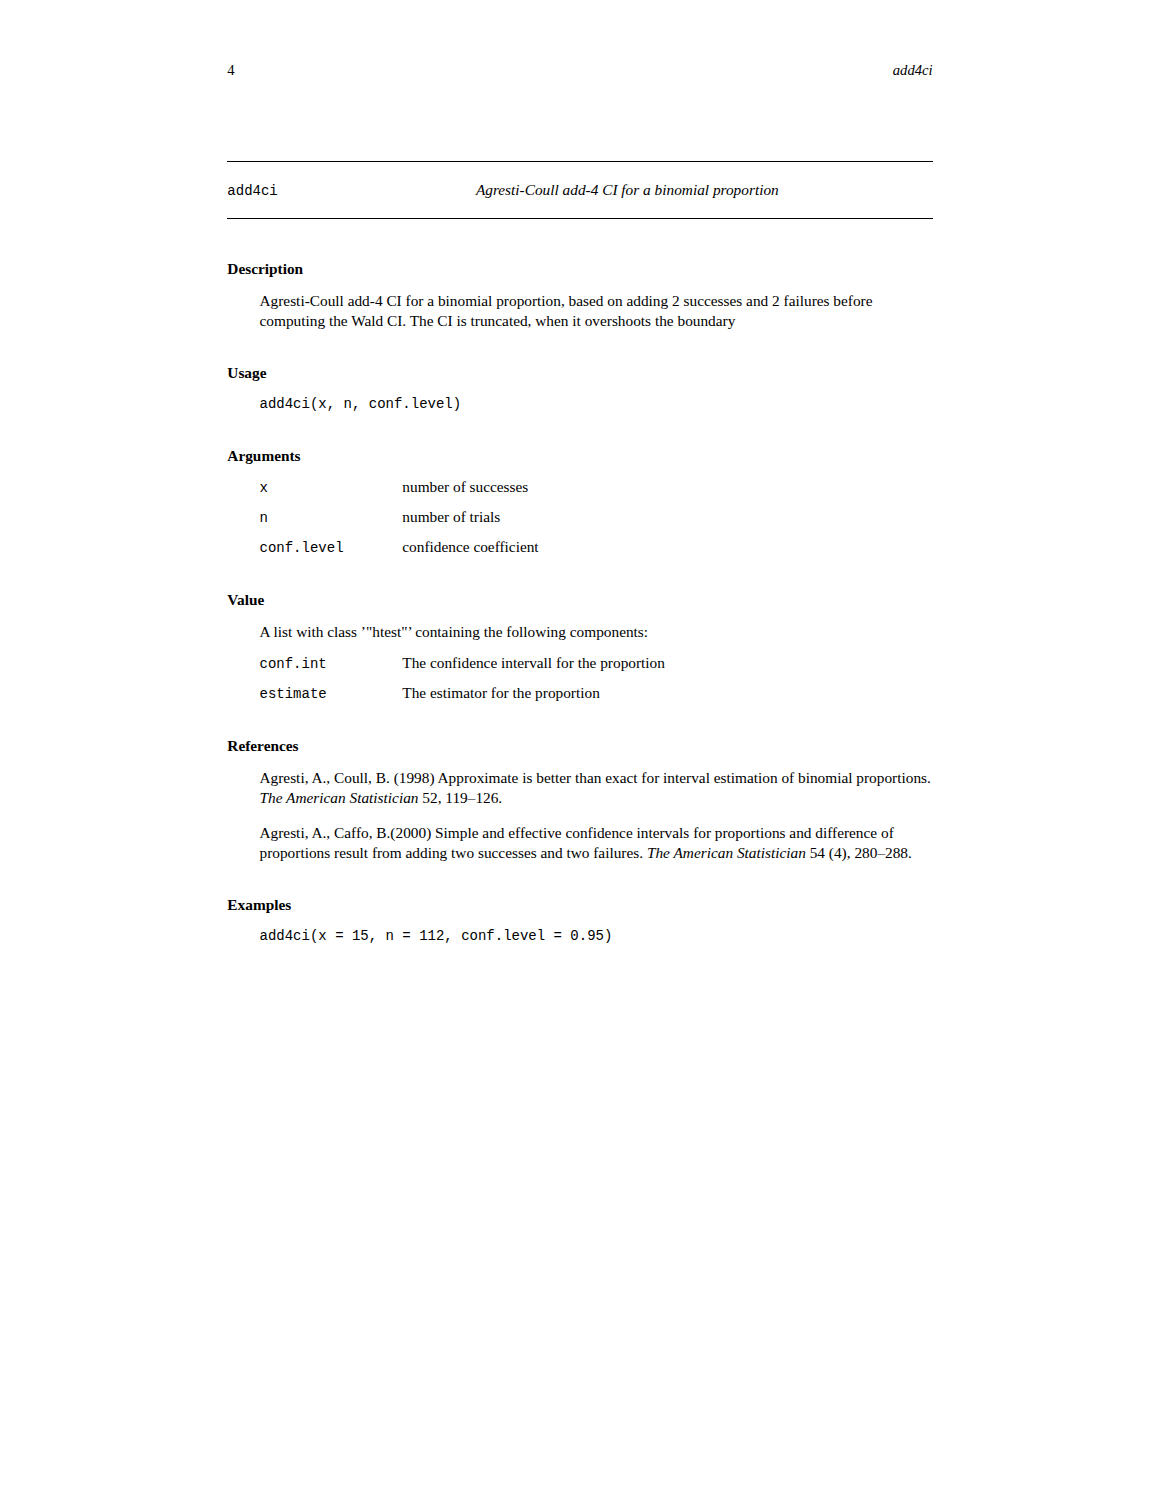4 add4ci
add4ci Agresti-Coull add-4 CI for a binomial proportion
Description
Agresti-Coull add-4 CI for a binomial proportion, based on adding 2 successes and 2 failures before computing the Wald CI. The CI is truncated, when it overshoots the boundary
Usage
add4ci(x, n, conf.level)
Arguments
x
number of successes
n
number of trials
conf.level
confidence coefficient
Value
A list with class ’"htest"’ containing the following components:
conf.int
The confidence intervall for the proportion
estimate
The estimator for the proportion
References
Agresti, A., Coull, B. (1998) Approximate is better than exact for interval estimation of binomial proportions. The American Statistician 52, 119–126.
Agresti, A., Caffo, B.(2000) Simple and effective confidence intervals for proportions and difference of proportions result from adding two successes and two failures. The American Statistician 54 (4), 280–288.
Examples
add4ci(x = 15, n = 112, conf.level = 0.95)